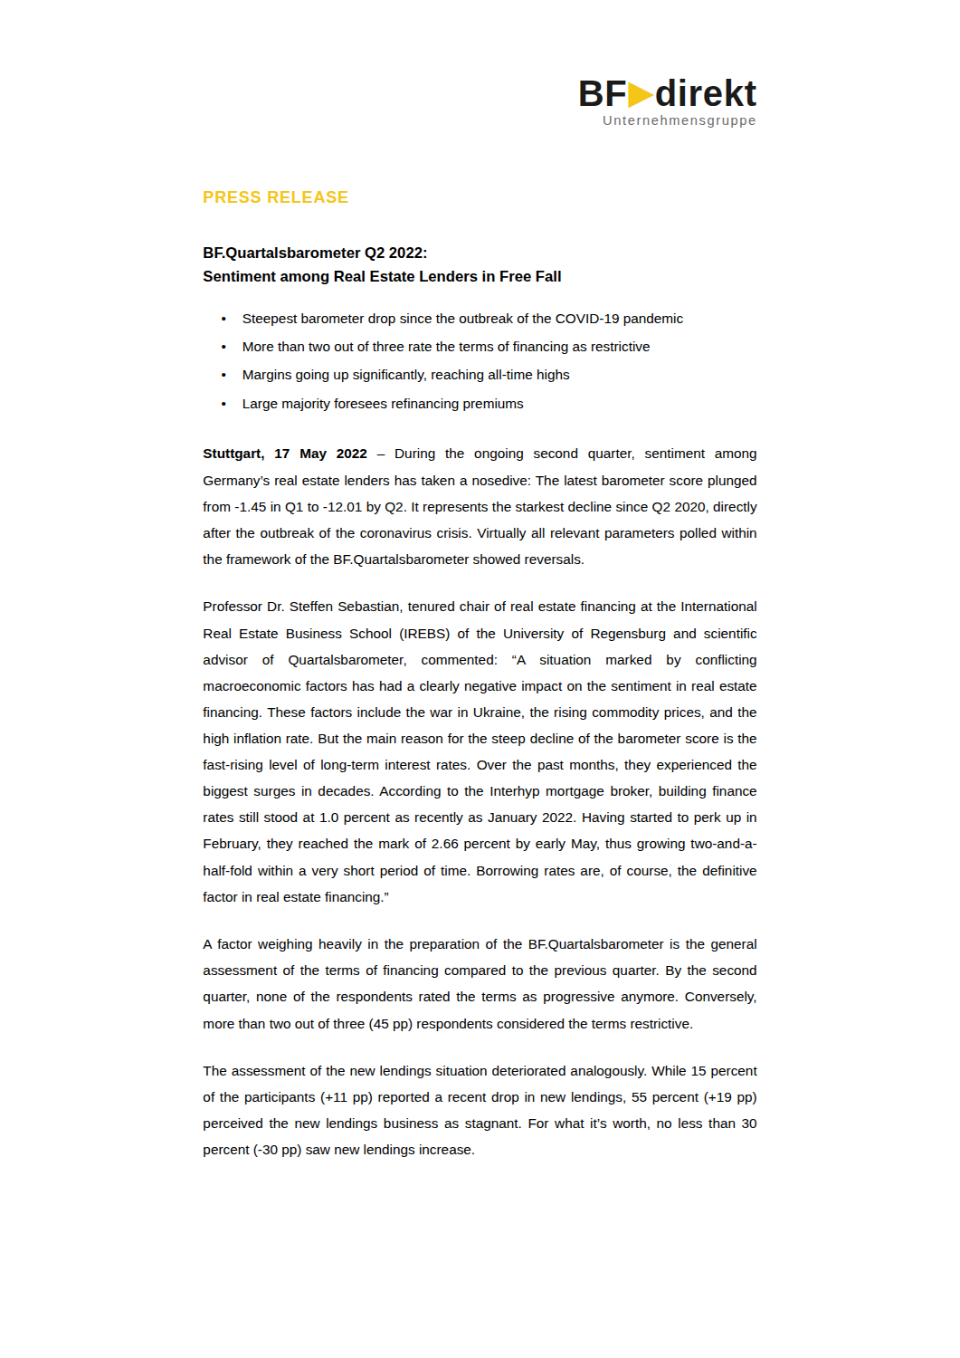BF▶direkt
Unternehmensgruppe
PRESS RELEASE
BF.Quartalsbarometer Q2 2022: Sentiment among Real Estate Lenders in Free Fall
Steepest barometer drop since the outbreak of the COVID-19 pandemic
More than two out of three rate the terms of financing as restrictive
Margins going up significantly, reaching all-time highs
Large majority foresees refinancing premiums
Stuttgart, 17 May 2022 – During the ongoing second quarter, sentiment among Germany’s real estate lenders has taken a nosedive: The latest barometer score plunged from -1.45 in Q1 to -12.01 by Q2. It represents the starkest decline since Q2 2020, directly after the outbreak of the coronavirus crisis. Virtually all relevant parameters polled within the framework of the BF.Quartalsbarometer showed reversals.
Professor Dr. Steffen Sebastian, tenured chair of real estate financing at the International Real Estate Business School (IREBS) of the University of Regensburg and scientific advisor of Quartalsbarometer, commented: “A situation marked by conflicting macroeconomic factors has had a clearly negative impact on the sentiment in real estate financing. These factors include the war in Ukraine, the rising commodity prices, and the high inflation rate. But the main reason for the steep decline of the barometer score is the fast-rising level of long-term interest rates. Over the past months, they experienced the biggest surges in decades. According to the Interhyp mortgage broker, building finance rates still stood at 1.0 percent as recently as January 2022. Having started to perk up in February, they reached the mark of 2.66 percent by early May, thus growing two-and-a-half-fold within a very short period of time. Borrowing rates are, of course, the definitive factor in real estate financing.”
A factor weighing heavily in the preparation of the BF.Quartalsbarometer is the general assessment of the terms of financing compared to the previous quarter. By the second quarter, none of the respondents rated the terms as progressive anymore. Conversely, more than two out of three (45 pp) respondents considered the terms restrictive.
The assessment of the new lendings situation deteriorated analogously. While 15 percent of the participants (+11 pp) reported a recent drop in new lendings, 55 percent (+19 pp) perceived the new lendings business as stagnant. For what it’s worth, no less than 30 percent (-30 pp) saw new lendings increase.